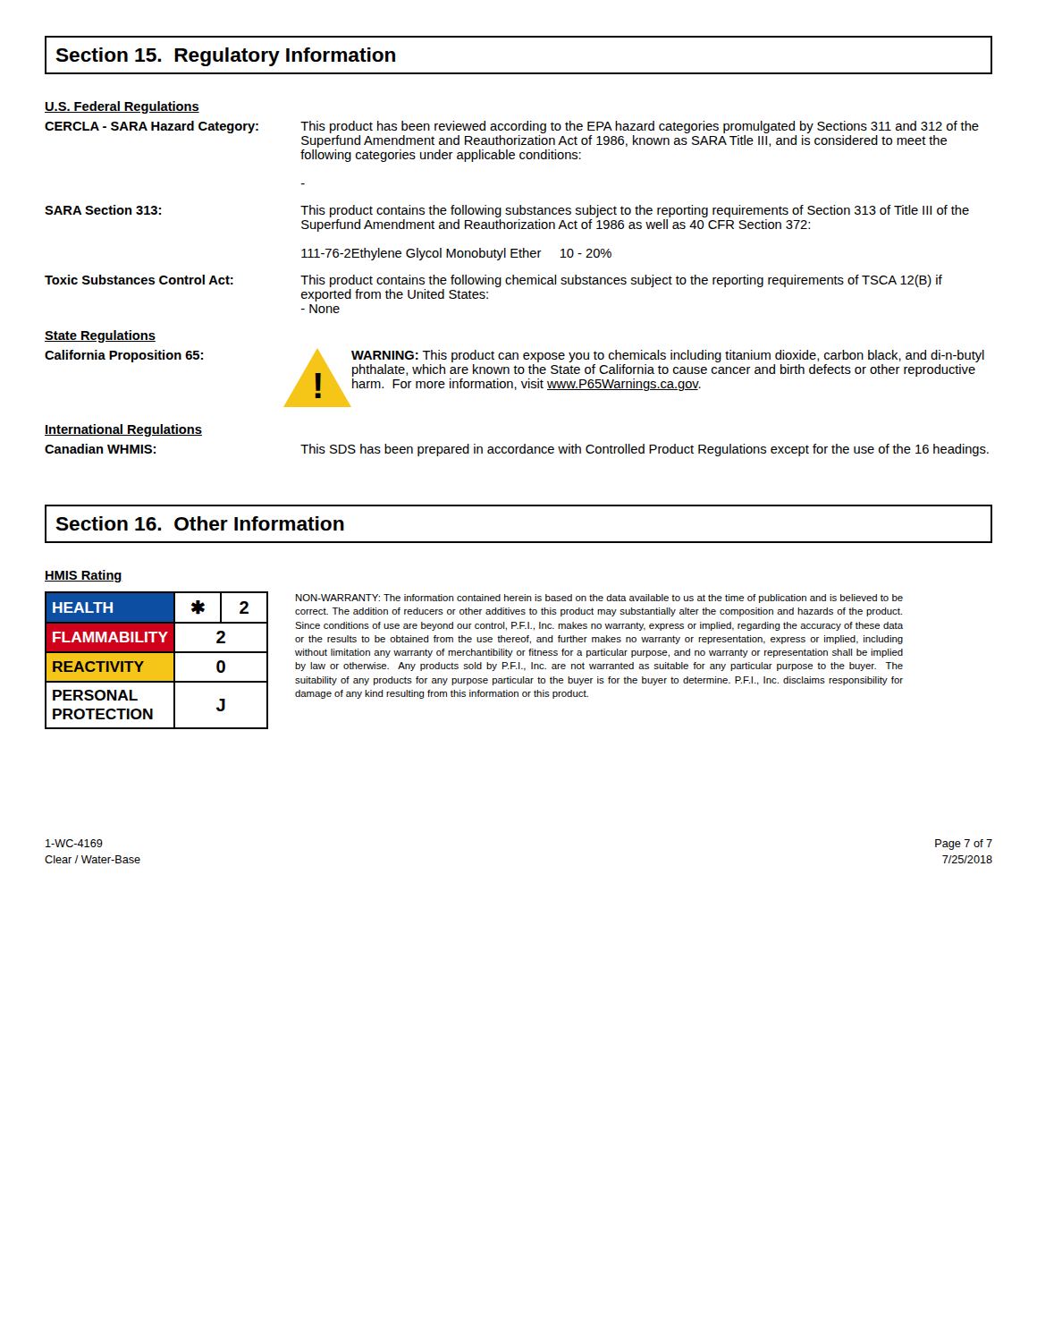Section 15. Regulatory Information
U.S. Federal Regulations
| CERCLA - SARA Hazard Category: | This product has been reviewed according to the EPA hazard categories promulgated by Sections 311 and 312 of the Superfund Amendment and Reauthorization Act of 1986, known as SARA Title III, and is considered to meet the following categories under applicable conditions: - |
| SARA Section 313: | This product contains the following substances subject to the reporting requirements of Section 313 of Title III of the Superfund Amendment and Reauthorization Act of 1986 as well as 40 CFR Section 372: 111-76-2Ethylene Glycol Monobutyl Ether 10 - 20% |
| Toxic Substances Control Act: | This product contains the following chemical substances subject to the reporting requirements of TSCA 12(B) if exported from the United States: - None |
State Regulations
| California Proposition 65: | | WARNING: This product can expose you to chemicals including titanium dioxide, carbon black, and di-n-butyl phthalate, which are known to the State of California to cause cancer and birth defects or other reproductive harm. For more information, visit www.P65Warnings.ca.gov . |
International Regulations
| Canadian WHMIS: | This SDS has been prepared in accordance with Controlled Product Regulations except for the use of the 16 headings. |
Section 16. Other Information
HMIS Rating
| HEALTH | ✱ | 2 |
| FLAMMABILITY | 2 |
| REACTIVITY | 0 |
| PERSONAL PROTECTION | J |
NON-WARRANTY: The information contained herein is based on the data available to us at the time of publication and is believed to be correct. The addition of reducers or other additives to this product may substantially alter the composition and hazards of the product. Since conditions of use are beyond our control, P.F.I., Inc. makes no warranty, express or implied, regarding the accuracy of these data or the results to be obtained from the use thereof, and further makes no warranty or representation, express or implied, including without limitation any warranty of merchantibility or fitness for a particular purpose, and no warranty or representation shall be implied by law or otherwise. Any products sold by P.F.I., Inc. are not warranted as suitable for any particular purpose to the buyer. The suitability of any products for any purpose particular to the buyer is for the buyer to determine. P.F.I., Inc. disclaims responsibility for damage of any kind resulting from this information or this product.
1-WC-4169
Clear / Water-Base
Page 7 of 7
7/25/2018